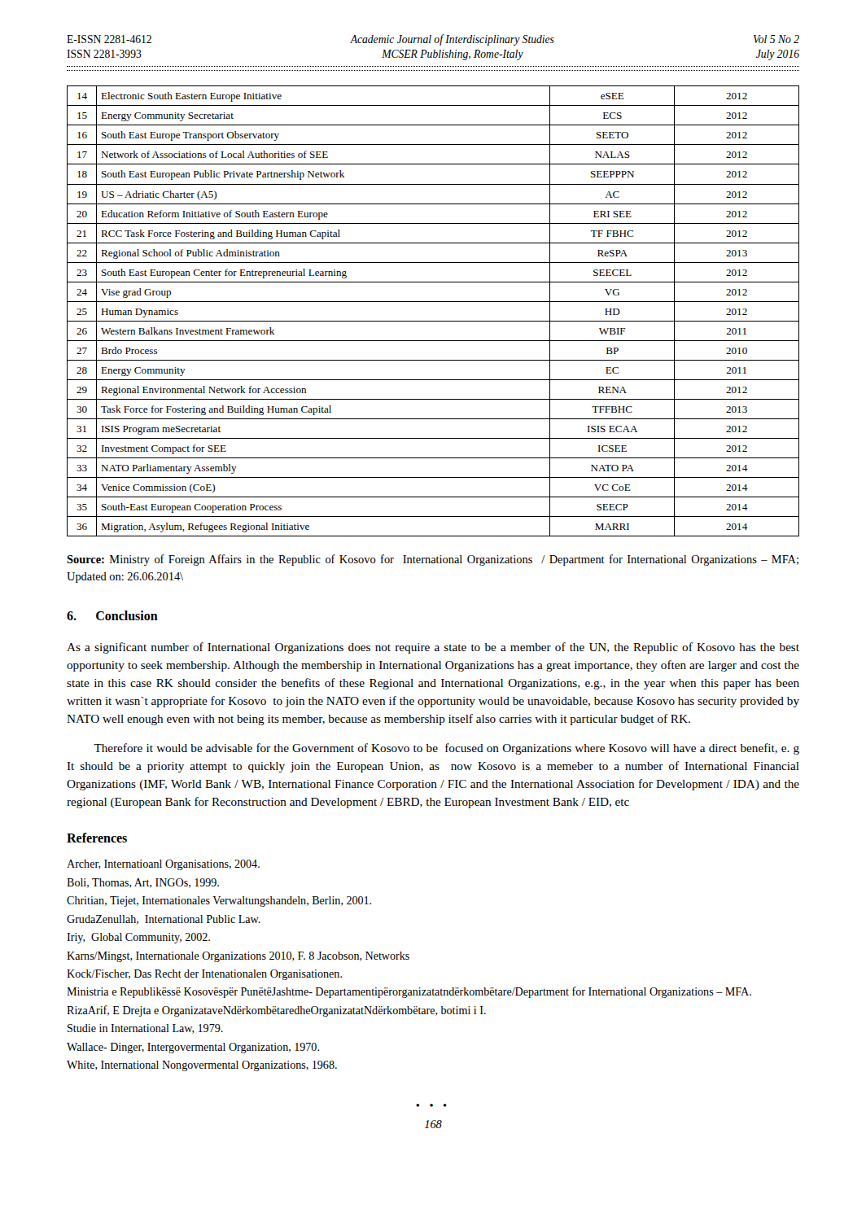E-ISSN 2281-4612
ISSN 2281-3993
Academic Journal of Interdisciplinary Studies
MCSER Publishing, Rome-Italy
Vol 5 No 2
July 2016
| 14 | Electronic South Eastern Europe Initiative | eSEE | 2012 |
| 15 | Energy Community Secretariat | ECS | 2012 |
| 16 | South East Europe Transport Observatory | SEETO | 2012 |
| 17 | Network of Associations of Local Authorities of SEE | NALAS | 2012 |
| 18 | South East European Public Private Partnership Network | SEEPPPN | 2012 |
| 19 | US – Adriatic Charter (A5) | AC | 2012 |
| 20 | Education Reform Initiative of South Eastern Europe | ERI SEE | 2012 |
| 21 | RCC Task Force Fostering and Building Human Capital | TF FBHC | 2012 |
| 22 | Regional School of Public Administration | ReSPA | 2013 |
| 23 | South East European Center for Entrepreneurial Learning | SEECEL | 2012 |
| 24 | Vise grad Group | VG | 2012 |
| 25 | Human Dynamics | HD | 2012 |
| 26 | Western Balkans Investment Framework | WBIF | 2011 |
| 27 | Brdo Process | BP | 2010 |
| 28 | Energy Community | EC | 2011 |
| 29 | Regional Environmental Network for Accession | RENA | 2012 |
| 30 | Task Force for Fostering and Building Human Capital | TFFBHC | 2013 |
| 31 | ISIS Program meSecretariat | ISIS ECAA | 2012 |
| 32 | Investment Compact for SEE | ICSEE | 2012 |
| 33 | NATO Parliamentary Assembly | NATO PA | 2014 |
| 34 | Venice Commission (CoE) | VC CoE | 2014 |
| 35 | South-East European Cooperation Process | SEECP | 2014 |
| 36 | Migration, Asylum, Refugees Regional Initiative | MARRI | 2014 |
Source: Ministry of Foreign Affairs in the Republic of Kosovo for International Organizations / Department for International Organizations – MFA; Updated on: 26.06.2014\
6. Conclusion
As a significant number of International Organizations does not require a state to be a member of the UN, the Republic of Kosovo has the best opportunity to seek membership. Although the membership in International Organizations has a great importance, they often are larger and cost the state in this case RK should consider the benefits of these Regional and International Organizations, e.g., in the year when this paper has been written it wasn`t appropriate for Kosovo to join the NATO even if the opportunity would be unavoidable, because Kosovo has security provided by NATO well enough even with not being its member, because as membership itself also carries with it particular budget of RK.
Therefore it would be advisable for the Government of Kosovo to be focused on Organizations where Kosovo will have a direct benefit, e. g It should be a priority attempt to quickly join the European Union, as now Kosovo is a memeber to a number of International Financial Organizations (IMF, World Bank / WB, International Finance Corporation / FIC and the International Association for Development / IDA) and the regional (European Bank for Reconstruction and Development / EBRD, the European Investment Bank / EID, etc
References
Archer, Internatioanl Organisations, 2004.
Boli, Thomas, Art, INGOs, 1999.
Chritian, Tiejet, Internationales Verwaltungshandeln, Berlin, 2001.
GrudaZenullah, International Public Law.
Iriy, Global Community, 2002.
Karns/Mingst, Internationale Organizations 2010, F. 8 Jacobson, Networks
Kock/Fischer, Das Recht der Intenationalen Organisationen.
Ministria e Republikëssë Kosovëspër PunëtëJashtme- Departamentipërorganizatatndërkombëtare/Department for International Organizations – MFA.
RizaArif, E Drejta e OrganizataveNdërkombëtaredheOrganizatatNdërkombëtare, botimi i I.
Studie in International Law, 1979.
Wallace- Dinger, Intergovermental Organization, 1970.
White, International Nongovermental Organizations, 1968.
• • • 168